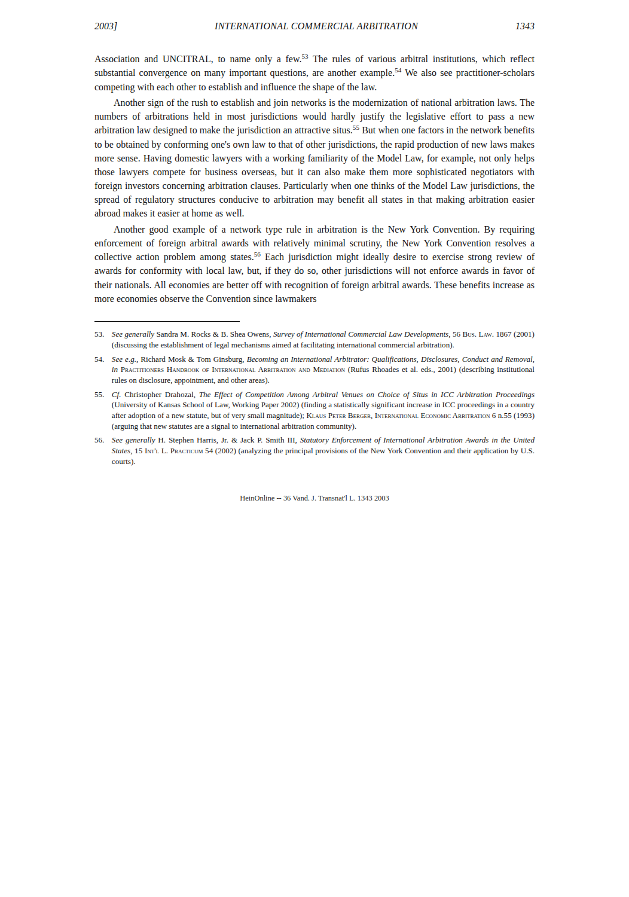2003] International Commercial Arbitration 1343
Association and UNCITRAL, to name only a few.53 The rules of various arbitral institutions, which reflect substantial convergence on many important questions, are another example.54 We also see practitioner-scholars competing with each other to establish and influence the shape of the law.
Another sign of the rush to establish and join networks is the modernization of national arbitration laws. The numbers of arbitrations held in most jurisdictions would hardly justify the legislative effort to pass a new arbitration law designed to make the jurisdiction an attractive situs.55 But when one factors in the network benefits to be obtained by conforming one's own law to that of other jurisdictions, the rapid production of new laws makes more sense. Having domestic lawyers with a working familiarity of the Model Law, for example, not only helps those lawyers compete for business overseas, but it can also make them more sophisticated negotiators with foreign investors concerning arbitration clauses. Particularly when one thinks of the Model Law jurisdictions, the spread of regulatory structures conducive to arbitration may benefit all states in that making arbitration easier abroad makes it easier at home as well.
Another good example of a network type rule in arbitration is the New York Convention. By requiring enforcement of foreign arbitral awards with relatively minimal scrutiny, the New York Convention resolves a collective action problem among states.56 Each jurisdiction might ideally desire to exercise strong review of awards for conformity with local law, but, if they do so, other jurisdictions will not enforce awards in favor of their nationals. All economies are better off with recognition of foreign arbitral awards. These benefits increase as more economies observe the Convention since lawmakers
53. See generally Sandra M. Rocks & B. Shea Owens, Survey of International Commercial Law Developments, 56 Bus. Law. 1867 (2001) (discussing the establishment of legal mechanisms aimed at facilitating international commercial arbitration).
54. See e.g., Richard Mosk & Tom Ginsburg, Becoming an International Arbitrator: Qualifications, Disclosures, Conduct and Removal, in Practitioners Handbook of International Arbitration and Mediation (Rufus Rhoades et al. eds., 2001) (describing institutional rules on disclosure, appointment, and other areas).
55. Cf. Christopher Drahozal, The Effect of Competition Among Arbitral Venues on Choice of Situs in ICC Arbitration Proceedings (University of Kansas School of Law, Working Paper 2002) (finding a statistically significant increase in ICC proceedings in a country after adoption of a new statute, but of very small magnitude); Klaus Peter Berger, International Economic Arbitration 6 n.55 (1993) (arguing that new statutes are a signal to international arbitration community).
56. See generally H. Stephen Harris, Jr. & Jack P. Smith III, Statutory Enforcement of International Arbitration Awards in the United States, 15 Int'l L. Practicum 54 (2002) (analyzing the principal provisions of the New York Convention and their application by U.S. courts).
HeinOnline -- 36 Vand. J. Transnat'l L. 1343 2003